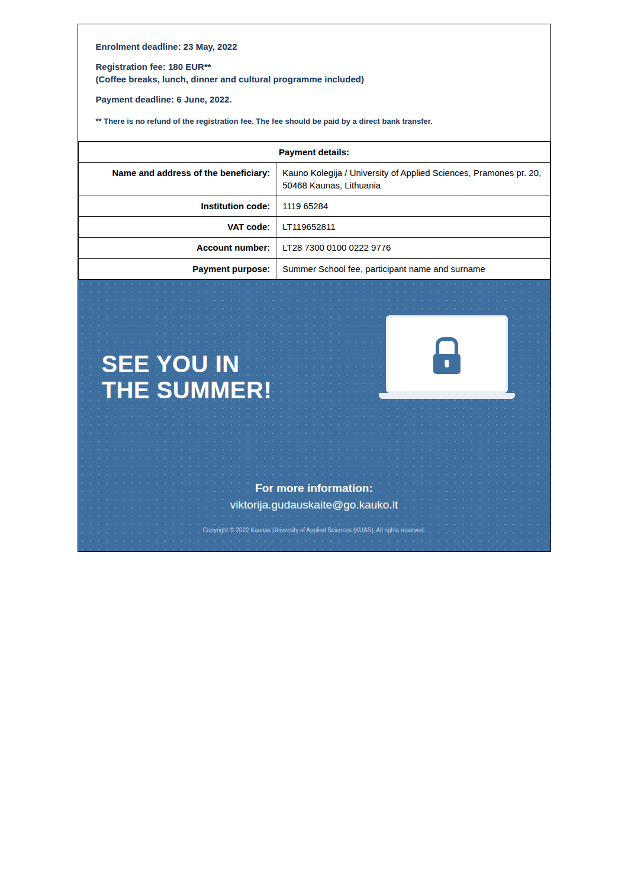Enrolment deadline: 23 May, 2022
Registration fee: 180 EUR**
(Coffee breaks, lunch, dinner and cultural programme included)
Payment deadline: 6 June, 2022.
** There is no refund of the registration fee. The fee should be paid by a direct bank transfer.
| Payment details: |
| Name and address of the beneficiary: | Kauno Kolegija / University of Applied Sciences, Pramones pr. 20, 50468 Kaunas, Lithuania |
| Institution code: | 1119 65284 |
| VAT code: | LT119652811 |
| Account number: | LT28 7300 0100 0222 9776 |
| Payment purpose: | Summer School fee, participant name and surname |
See you in
the summer!
For more information:
viktorija.gudauskaite@go.kauko.lt
Copyright © 2022 Kaunas University of Applied Sciences (KUAS), All rights reserved.